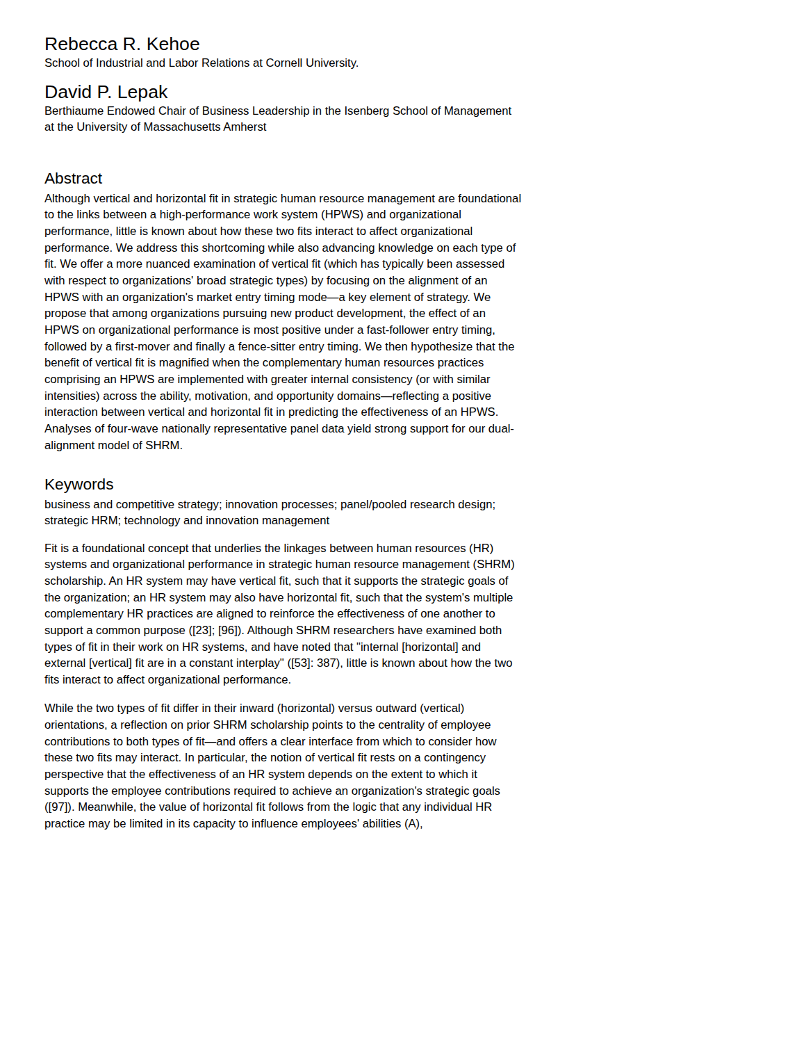Rebecca R. Kehoe
School of Industrial and Labor Relations at Cornell University.
David P. Lepak
Berthiaume Endowed Chair of Business Leadership in the Isenberg School of Management at the University of Massachusetts Amherst
Abstract
Although vertical and horizontal fit in strategic human resource management are foundational to the links between a high-performance work system (HPWS) and organizational performance, little is known about how these two fits interact to affect organizational performance. We address this shortcoming while also advancing knowledge on each type of fit. We offer a more nuanced examination of vertical fit (which has typically been assessed with respect to organizations' broad strategic types) by focusing on the alignment of an HPWS with an organization's market entry timing mode—a key element of strategy. We propose that among organizations pursuing new product development, the effect of an HPWS on organizational performance is most positive under a fast-follower entry timing, followed by a first-mover and finally a fence-sitter entry timing. We then hypothesize that the benefit of vertical fit is magnified when the complementary human resources practices comprising an HPWS are implemented with greater internal consistency (or with similar intensities) across the ability, motivation, and opportunity domains—reflecting a positive interaction between vertical and horizontal fit in predicting the effectiveness of an HPWS. Analyses of four-wave nationally representative panel data yield strong support for our dual-alignment model of SHRM.
Keywords
business and competitive strategy; innovation processes; panel/pooled research design; strategic HRM; technology and innovation management
Fit is a foundational concept that underlies the linkages between human resources (HR) systems and organizational performance in strategic human resource management (SHRM) scholarship. An HR system may have vertical fit, such that it supports the strategic goals of the organization; an HR system may also have horizontal fit, such that the system's multiple complementary HR practices are aligned to reinforce the effectiveness of one another to support a common purpose ([23]; [96]). Although SHRM researchers have examined both types of fit in their work on HR systems, and have noted that "internal [horizontal] and external [vertical] fit are in a constant interplay" ([53]: 387), little is known about how the two fits interact to affect organizational performance.
While the two types of fit differ in their inward (horizontal) versus outward (vertical) orientations, a reflection on prior SHRM scholarship points to the centrality of employee contributions to both types of fit—and offers a clear interface from which to consider how these two fits may interact. In particular, the notion of vertical fit rests on a contingency perspective that the effectiveness of an HR system depends on the extent to which it supports the employee contributions required to achieve an organization's strategic goals ([97]). Meanwhile, the value of horizontal fit follows from the logic that any individual HR practice may be limited in its capacity to influence employees' abilities (A),